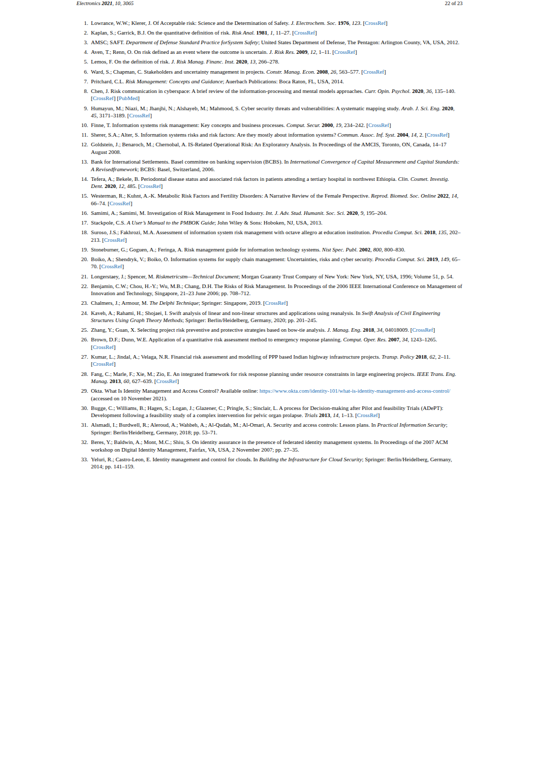Electronics 2021, 10, 3065
22 of 23
Lowrance, W.W.; Klerer, J. Of Acceptable risk: Science and the Determination of Safety. J. Electrochem. Soc. 1976, 123. [CrossRef]
Kaplan, S.; Garrick, B.J. On the quantitative definition of risk. Risk Anal. 1981, 1, 11–27. [CrossRef]
AMSC; SAFT. Department of Defense Standard Practice forSystem Safety; United States Department of Defense, The Pentagon: Arlington County, VA, USA, 2012.
Aven, T.; Renn, O. On risk defined as an event where the outcome is uncertain. J. Risk Res. 2009, 12, 1–11. [CrossRef]
Lemos, F. On the definition of risk. J. Risk Manag. Financ. Inst. 2020, 13, 266–278.
Ward, S.; Chapman, C. Stakeholders and uncertainty management in projects. Constr. Manag. Econ. 2008, 26, 563–577. [CrossRef]
Pritchard, C.L. Risk Management: Concepts and Guidance; Auerbach Publications: Boca Raton, FL, USA, 2014.
Chen, J. Risk communication in cyberspace: A brief review of the information-processing and mental models approaches. Curr. Opin. Psychol. 2020, 36, 135–140. [CrossRef] [PubMed]
Humayun, M.; Niazi, M.; Jhanjhi, N.; Alshayeb, M.; Mahmood, S. Cyber security threats and vulnerabilities: A systematic mapping study. Arab. J. Sci. Eng. 2020, 45, 3171–3189. [CrossRef]
Finne, T. Information systems risk management: Key concepts and business processes. Comput. Secur. 2000, 19, 234–242. [CrossRef]
Sherer, S.A.; Alter, S. Information systems risks and risk factors: Are they mostly about information systems? Commun. Assoc. Inf. Syst. 2004, 14, 2. [CrossRef]
Goldstein, J.; Benaroch, M.; Chernobal, A. IS-Related Operational Risk: An Exploratory Analysis. In Proceedings of the AMCIS, Toronto, ON, Canada, 14–17 August 2008.
Bank for International Settlements. Basel committee on banking supervision (BCBS). In International Convergence of Capital Measurement and Capital Standards: A Revisedframework; BCBS: Basel, Switzerland, 2006.
Tefera, A.; Bekele, B. Periodontal disease status and associated risk factors in patients attending a tertiary hospital in northwest Ethiopia. Clin. Cosmet. Investig. Dent. 2020, 12, 485. [CrossRef]
Westerman, R.; Kuhnt, A.-K. Metabolic Risk Factors and Fertility Disorders: A Narrative Review of the Female Perspective. Reprod. Biomed. Soc. Online 2022, 14, 66–74. [CrossRef]
Samimi, A.; Samimi, M. Investigation of Risk Management in Food Industry. Int. J. Adv. Stud. Humanit. Soc. Sci. 2020, 9, 195–204.
Stackpole, C.S. A User’s Manual to the PMBOK Guide; John Wiley & Sons: Hoboken, NJ, USA, 2013.
Suroso, J.S.; Fakhrozi, M.A. Assessment of information system risk management with octave allegro at education institution. Procedia Comput. Sci. 2018, 135, 202–213. [CrossRef]
Stoneburner, G.; Goguen, A.; Feringa, A. Risk management guide for information technology systems. Nist Spec. Publ. 2002, 800, 800–830.
Boiko, A.; Shendryk, V.; Boiko, O. Information systems for supply chain management: Uncertainties, risks and cyber security. Procedia Comput. Sci. 2019, 149, 65–70. [CrossRef]
Longerstaey, J.; Spencer, M. Riskmetricstm—Technical Document; Morgan Guaranty Trust Company of New York: New York, NY, USA, 1996; Volume 51, p. 54.
Benjamin, C.W.; Chou, H.-Y.; Wu, M.B.; Chang, D.H. The Risks of Risk Management. In Proceedings of the 2006 IEEE International Conference on Management of Innovation and Technology, Singapore, 21–23 June 2006; pp. 708–712.
Chalmers, J.; Armour, M. The Delphi Technique; Springer: Singapore, 2019. [CrossRef]
Kaveh, A.; Rahami, H.; Shojaei, I. Swift analysis of linear and non-linear structures and applications using reanalysis. In Swift Analysis of Civil Engineering Structures Using Graph Theory Methods; Springer: Berlin/Heidelberg, Germany, 2020; pp. 201–245.
Zhang, Y.; Guan, X. Selecting project risk preventive and protective strategies based on bow-tie analysis. J. Manag. Eng. 2018, 34, 04018009. [CrossRef]
Brown, D.F.; Dunn, W.E. Application of a quantitative risk assessment method to emergency response planning. Comput. Oper. Res. 2007, 34, 1243–1265. [CrossRef]
Kumar, L.; Jindal, A.; Velaga, N.R. Financial risk assessment and modelling of PPP based Indian highway infrastructure projects. Transp. Policy 2018, 62, 2–11. [CrossRef]
Fang, C.; Marle, F.; Xie, M.; Zio, E. An integrated framework for risk response planning under resource constraints in large engineering projects. IEEE Trans. Eng. Manag. 2013, 60, 627–639. [CrossRef]
Okta. What Is Identity Management and Access Control? Available online: https://www.okta.com/identity-101/what-is-identity-management-and-access-control/ (accessed on 10 November 2021).
Bugge, C.; Williams, B.; Hagen, S.; Logan, J.; Glazener, C.; Pringle, S.; Sinclair, L. A process for Decision-making after Pilot and feasibility Trials (ADePT): Development following a feasibility study of a complex intervention for pelvic organ prolapse. Trials 2013, 14, 1–13. [CrossRef]
Alsmadi, I.; Burdwell, R.; Aleroud, A.; Wahbeh, A.; Al-Qudah, M.; Al-Omari, A. Security and access controls: Lesson plans. In Practical Information Security; Springer: Berlin/Heidelberg, Germany, 2018; pp. 53–71.
Beres, Y.; Baldwin, A.; Mont, M.C.; Shiu, S. On identity assurance in the presence of federated identity management systems. In Proceedings of the 2007 ACM workshop on Digital Identity Management, Fairfax, VA, USA, 2 November 2007; pp. 27–35.
Yeluri, R.; Castro-Leon, E. Identity management and control for clouds. In Building the Infrastructure for Cloud Security; Springer: Berlin/Heidelberg, Germany, 2014; pp. 141–159.